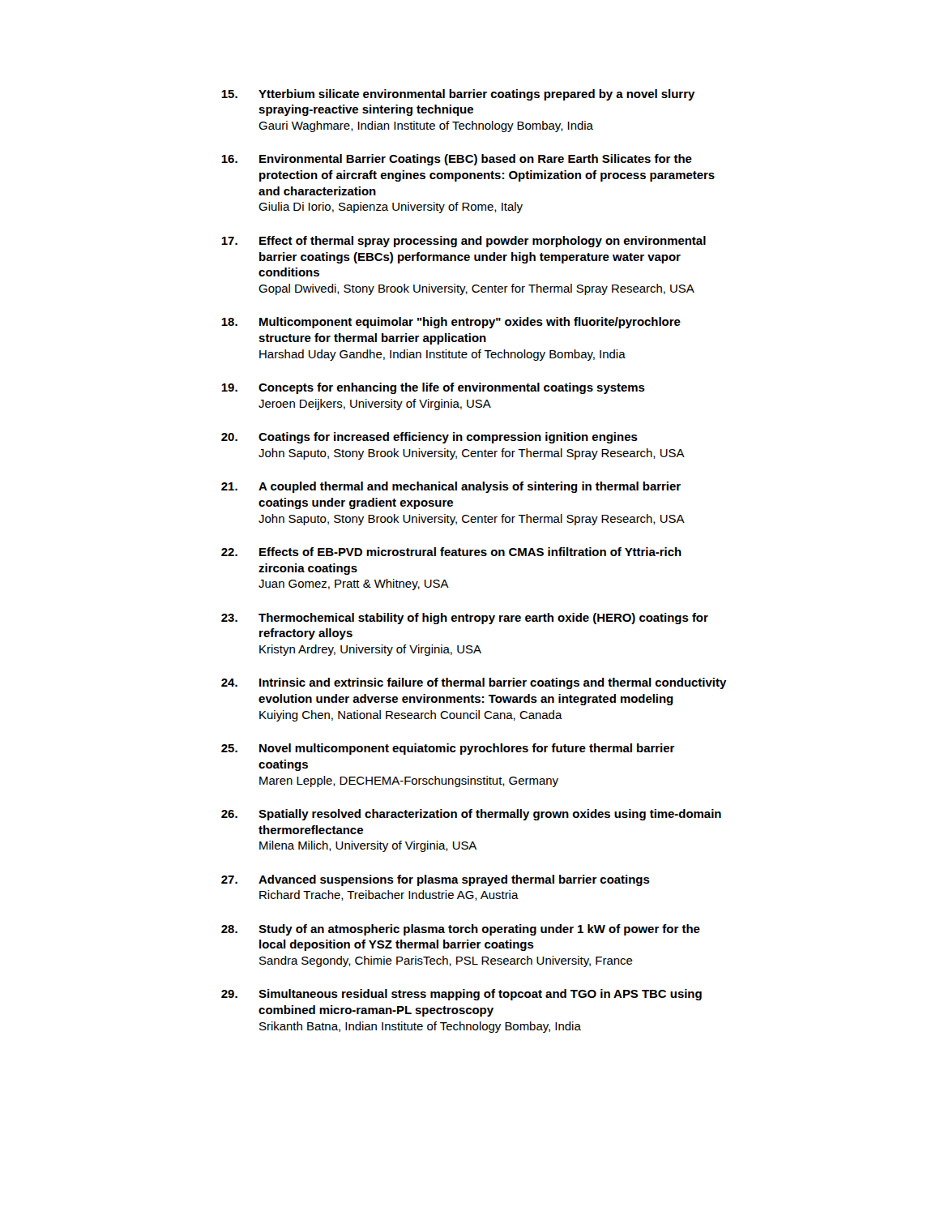15. Ytterbium silicate environmental barrier coatings prepared by a novel slurry spraying-reactive sintering technique Gauri Waghmare, Indian Institute of Technology Bombay, India
16. Environmental Barrier Coatings (EBC) based on Rare Earth Silicates for the protection of aircraft engines components: Optimization of process parameters and characterization Giulia Di Iorio, Sapienza University of Rome, Italy
17. Effect of thermal spray processing and powder morphology on environmental barrier coatings (EBCs) performance under high temperature water vapor conditions Gopal Dwivedi, Stony Brook University, Center for Thermal Spray Research, USA
18. Multicomponent equimolar "high entropy" oxides with fluorite/pyrochlore structure for thermal barrier application Harshad Uday Gandhe, Indian Institute of Technology Bombay, India
19. Concepts for enhancing the life of environmental coatings systems Jeroen Deijkers, University of Virginia, USA
20. Coatings for increased efficiency in compression ignition engines John Saputo, Stony Brook University, Center for Thermal Spray Research, USA
21. A coupled thermal and mechanical analysis of sintering in thermal barrier coatings under gradient exposure John Saputo, Stony Brook University, Center for Thermal Spray Research, USA
22. Effects of EB-PVD microstrural features on CMAS infiltration of Yttria-rich zirconia coatings Juan Gomez, Pratt & Whitney, USA
23. Thermochemical stability of high entropy rare earth oxide (HERO) coatings for refractory alloys Kristyn Ardrey, University of Virginia, USA
24. Intrinsic and extrinsic failure of thermal barrier coatings and thermal conductivity evolution under adverse environments: Towards an integrated modeling Kuiying Chen, National Research Council Cana, Canada
25. Novel multicomponent equiatomic pyrochlores for future thermal barrier coatings Maren Lepple, DECHEMA-Forschungsinstitut, Germany
26. Spatially resolved characterization of thermally grown oxides using time-domain thermoreflectance Milena Milich, University of Virginia, USA
27. Advanced suspensions for plasma sprayed thermal barrier coatings Richard Trache, Treibacher Industrie AG, Austria
28. Study of an atmospheric plasma torch operating under 1 kW of power for the local deposition of YSZ thermal barrier coatings Sandra Segondy, Chimie ParisTech, PSL Research University, France
29. Simultaneous residual stress mapping of topcoat and TGO in APS TBC using combined micro-raman-PL spectroscopy Srikanth Batna, Indian Institute of Technology Bombay, India